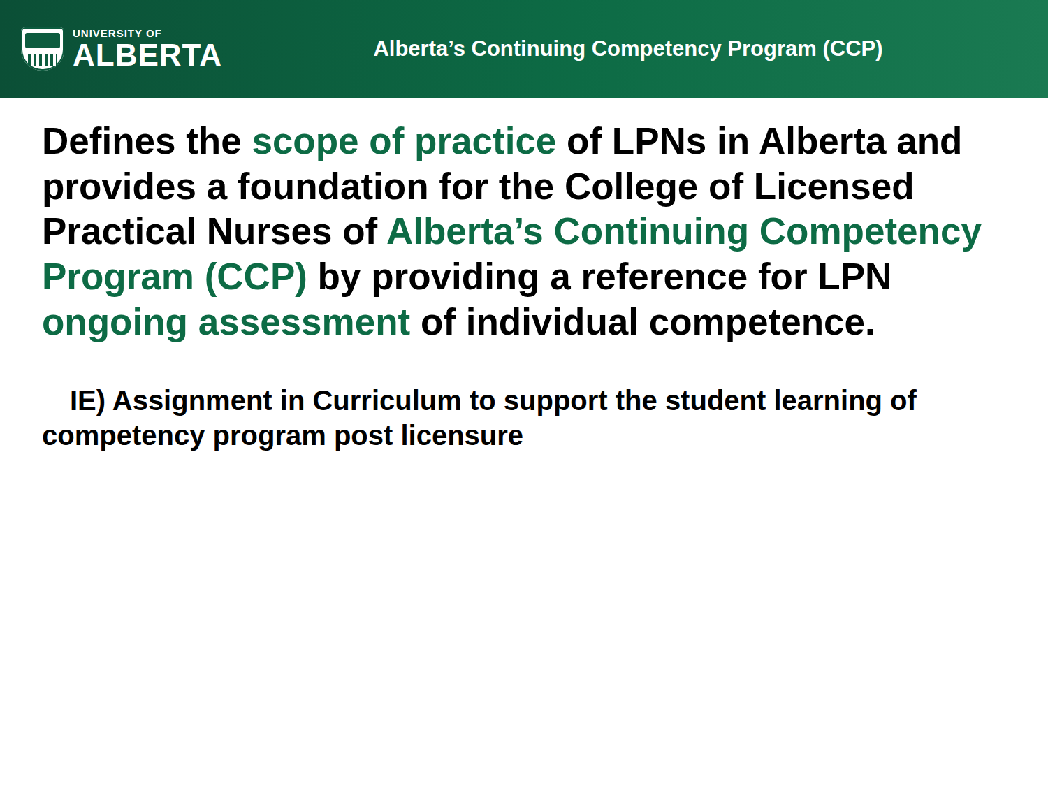UNIVERSITY OF ALBERTA
Alberta’s Continuing Competency Program (CCP)
Defines the scope of practice of LPNs in Alberta and provides a foundation for the College of Licensed Practical Nurses of Alberta’s Continuing Competency Program (CCP) by providing a reference for LPN ongoing assessment of individual competence.
IE) Assignment in Curriculum to support the student learning of competency program post licensure